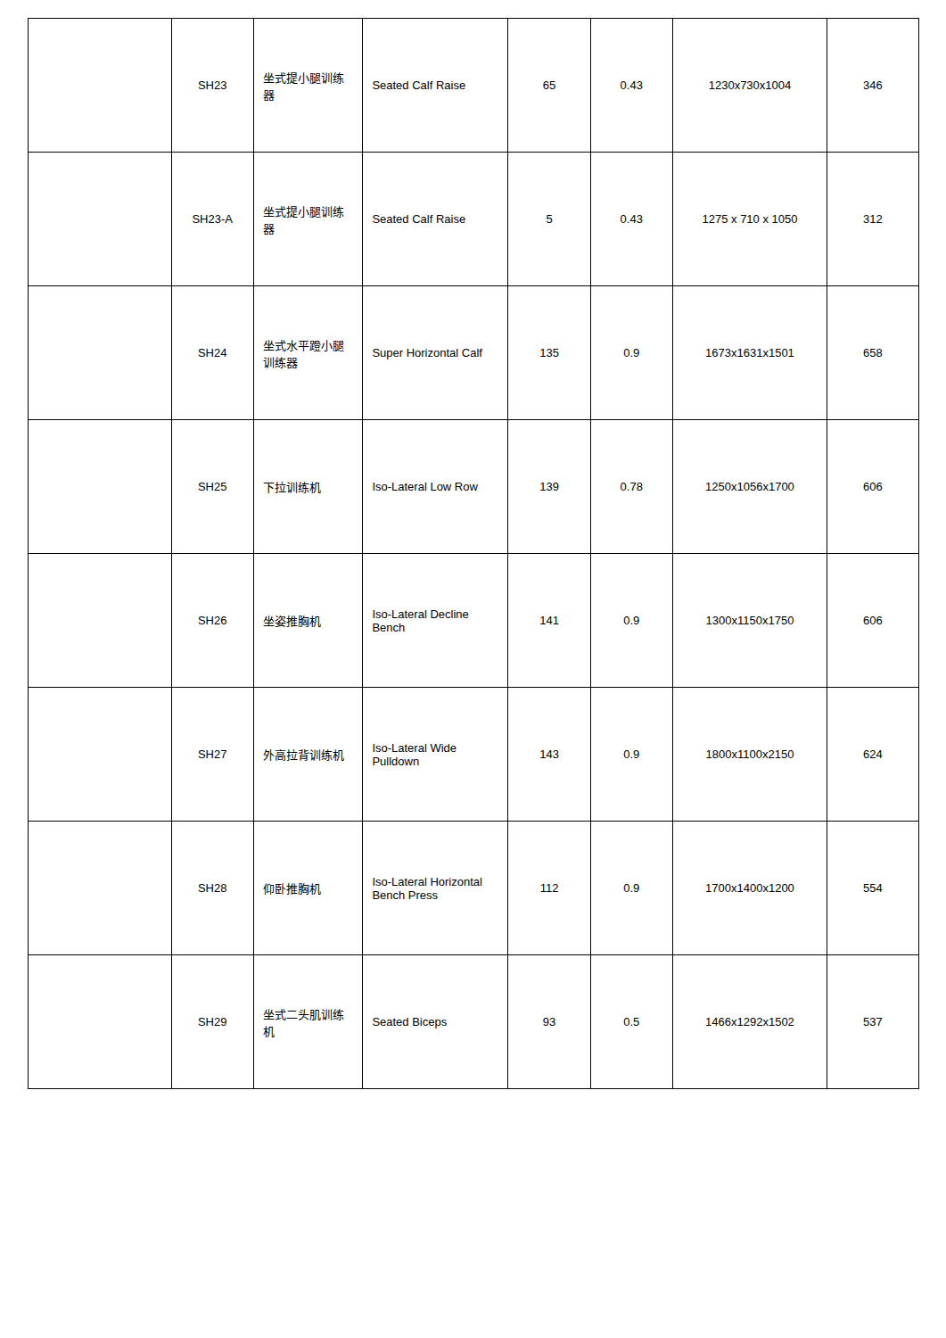| | SH23 | 坐式提小腿训练器 | Seated Calf Raise | 65 | 0.43 | 1230x730x1004 | 346 |
| | SH23-A | 坐式提小腿训练器 | Seated Calf Raise | 5 | 0.43 | 1275 x 710 x 1050 | 312 |
| | SH24 | 坐式水平蹬小腿训练器 | Super Horizontal Calf | 135 | 0.9 | 1673x1631x1501 | 658 |
| | SH25 | 下拉训练机 | Iso-Lateral Low Row | 139 | 0.78 | 1250x1056x1700 | 606 |
| | SH26 | 坐姿推胸机 | Iso-Lateral Decline Bench | 141 | 0.9 | 1300x1150x1750 | 606 |
| | SH27 | 外高拉背训练机 | Iso-Lateral Wide Pulldown | 143 | 0.9 | 1800x1100x2150 | 624 |
| | SH28 | 仰卧推胸机 | Iso-Lateral Horizontal Bench Press | 112 | 0.9 | 1700x1400x1200 | 554 |
| | SH29 | 坐式二头肌训练机 | Seated Biceps | 93 | 0.5 | 1466x1292x1502 | 537 |